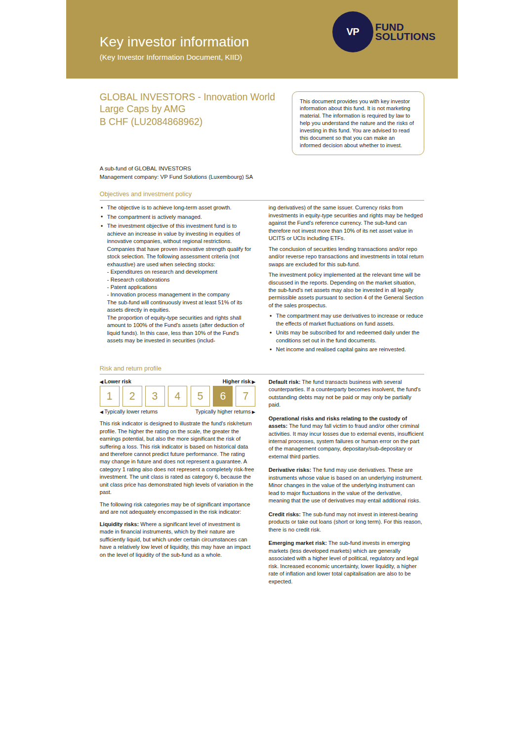Key investor information
(Key Investor Information Document, KIID)
VP
FUND SOLUTIONS
GLOBAL INVESTORS - Innovation World Large Caps by AMG B CHF (LU2084868962)
This document provides you with key investor information about this fund. It is not marketing material. The information is required by law to help you understand the nature and the risks of investing in this fund. You are advised to read this document so that you can make an informed decision about whether to invest.
A sub-fund of GLOBAL INVESTORS
Management company: VP Fund Solutions (Luxembourg) SA
Objectives and investment policy
The objective is to achieve long-term asset growth.
The compartment is actively managed.
The investment objective of this investment fund is to achieve an increase in value by investing in equities of innovative companies, without regional restrictions. Companies that have proven innovative strength qualify for stock selection. The following assessment criteria (not exhaustive) are used when selecting stocks: - Expenditures on research and development - Research collaborations - Patent applications - Innovation process management in the company The sub-fund will continuously invest at least 51% of its assets directly in equities.
The proportion of equity-type securities and rights shall amount to 100% of the Fund's assets (after deduction of liquid funds). In this case, less than 10% of the Fund's assets may be invested in securities (includ-
ing derivatives) of the same issuer. Currency risks from investments in equity-type securities and rights may be hedged against the Fund's reference currency. The sub-fund can therefore not invest more than 10% of its net asset value in UCITS or UCIs including ETFs.
The conclusion of securities lending transactions and/or repo and/or reverse repo transactions and investments in total return swaps are excluded for this sub-fund.
The investment policy implemented at the relevant time will be discussed in the reports. Depending on the market situation, the sub-fund's net assets may also be invested in all legally permissible assets pursuant to section 4 of the General Section of the sales prospectus.
The compartment may use derivatives to increase or reduce the effects of market fluctuations on fund assets.
Units may be subscribed for and redeemed daily under the conditions set out in the fund documents.
Net income and realised capital gains are reinvested.
Risk and return profile
Lower risk Higher risk
1
2
3
4
5
6
7
Typically lower returns Typically higher returns
This risk indicator is designed to illustrate the fund's risk/return profile. The higher the rating on the scale, the greater the earnings potential, but also the more significant the risk of suffering a loss. This risk indicator is based on historical data and therefore cannot predict future performance. The rating may change in future and does not represent a guarantee. A category 1 rating also does not represent a completely risk-free investment. The unit class is rated as category 6, because the unit class price has demonstrated high levels of variation in the past.
The following risk categories may be of significant importance and are not adequately encompassed in the risk indicator:
Liquidity risks: Where a significant level of investment is made in financial instruments, which by their nature are sufficiently liquid, but which under certain circumstances can have a relatively low level of liquidity, this may have an impact on the level of liquidity of the sub-fund as a whole.
Default risk: The fund transacts business with several counterparties. If a counterparty becomes insolvent, the fund's outstanding debts may not be paid or may only be partially paid.
Operational risks and risks relating to the custody of assets: The fund may fall victim to fraud and/or other criminal activities. It may incur losses due to external events, insufficient internal processes, system failures or human error on the part of the management company, depositary/sub-depositary or external third parties.
Derivative risks: The fund may use derivatives. These are instruments whose value is based on an underlying instrument. Minor changes in the value of the underlying instrument can lead to major fluctuations in the value of the derivative, meaning that the use of derivatives may entail additional risks.
Credit risks: The sub-fund may not invest in interest-bearing products or take out loans (short or long term). For this reason, there is no credit risk.
Emerging market risk: The sub-fund invests in emerging markets (less developed markets) which are generally associated with a higher level of political, regulatory and legal risk. Increased economic uncertainty, lower liquidity, a higher rate of inflation and lower total capitalisation are also to be expected.